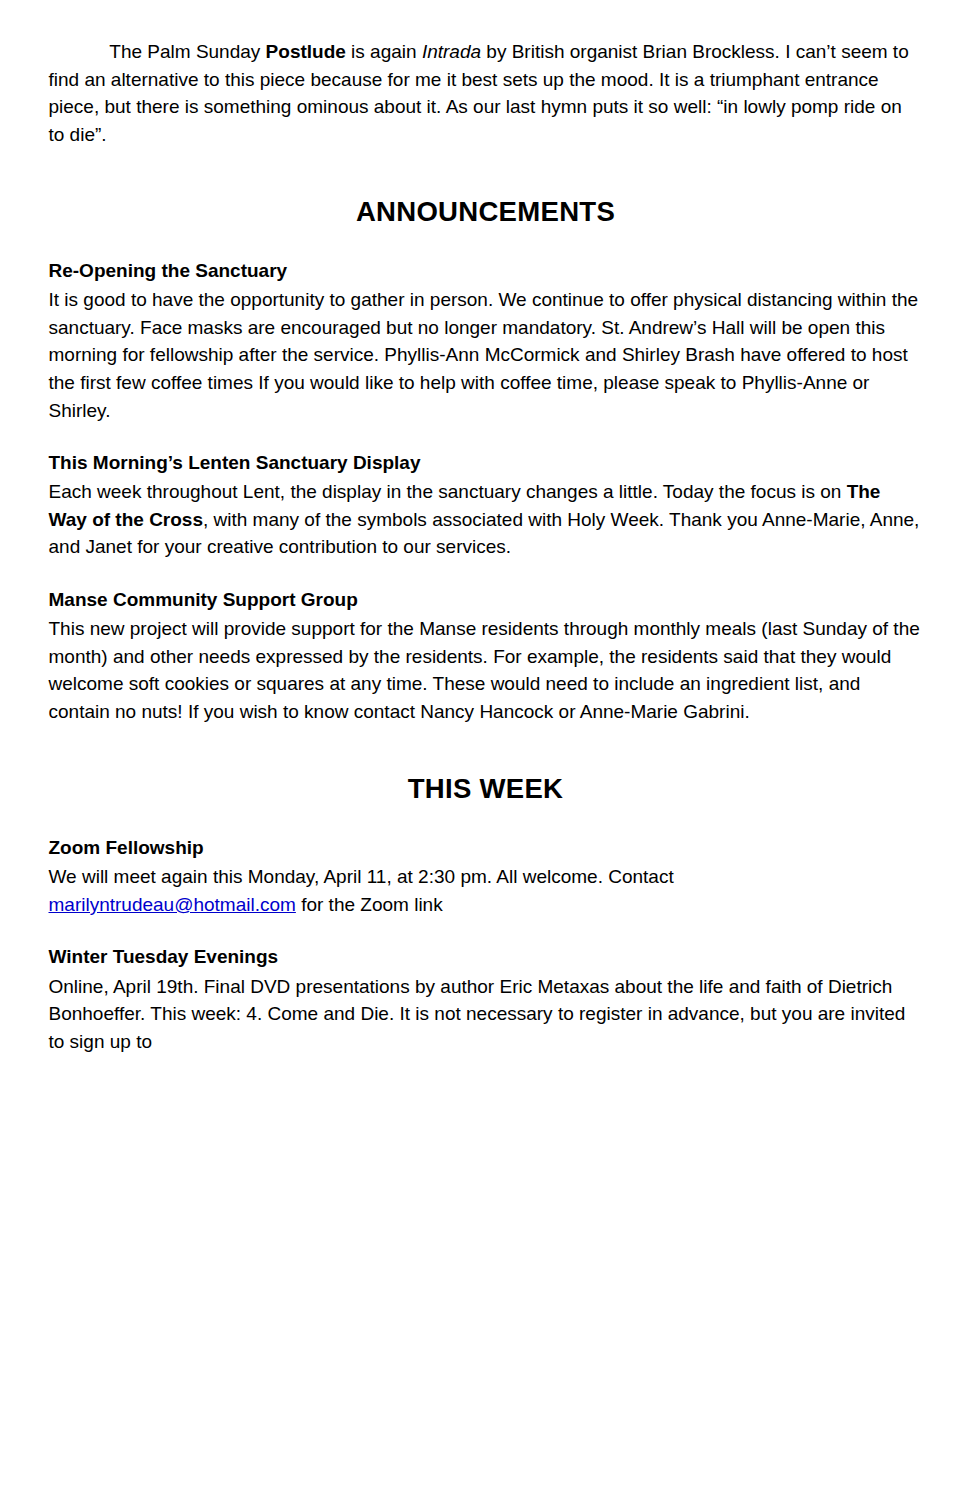The Palm Sunday Postlude is again Intrada by British organist Brian Brockless. I can’t seem to find an alternative to this piece because for me it best sets up the mood. It is a triumphant entrance piece, but there is something ominous about it. As our last hymn puts it so well: “in lowly pomp ride on to die”.
ANNOUNCEMENTS
Re-Opening the Sanctuary
It is good to have the opportunity to gather in person. We continue to offer physical distancing within the sanctuary. Face masks are encouraged but no longer mandatory. St. Andrew’s Hall will be open this morning for fellowship after the service. Phyllis-Ann McCormick and Shirley Brash have offered to host the first few coffee times If you would like to help with coffee time, please speak to Phyllis-Anne or Shirley.
This Morning’s Lenten Sanctuary Display
Each week throughout Lent, the display in the sanctuary changes a little. Today the focus is on The Way of the Cross, with many of the symbols associated with Holy Week. Thank you Anne-Marie, Anne, and Janet for your creative contribution to our services.
Manse Community Support Group
This new project will provide support for the Manse residents through monthly meals (last Sunday of the month) and other needs expressed by the residents. For example, the residents said that they would welcome soft cookies or squares at any time. These would need to include an ingredient list, and contain no nuts! If you wish to know contact Nancy Hancock or Anne-Marie Gabrini.
THIS WEEK
Zoom Fellowship
We will meet again this Monday, April 11, at 2:30 pm. All welcome. Contact marilyntrudeau@hotmail.com for the Zoom link
Winter Tuesday Evenings
Online, April 19th. Final DVD presentations by author Eric Metaxas about the life and faith of Dietrich Bonhoeffer. This week: 4. Come and Die. It is not necessary to register in advance, but you are invited to sign up to